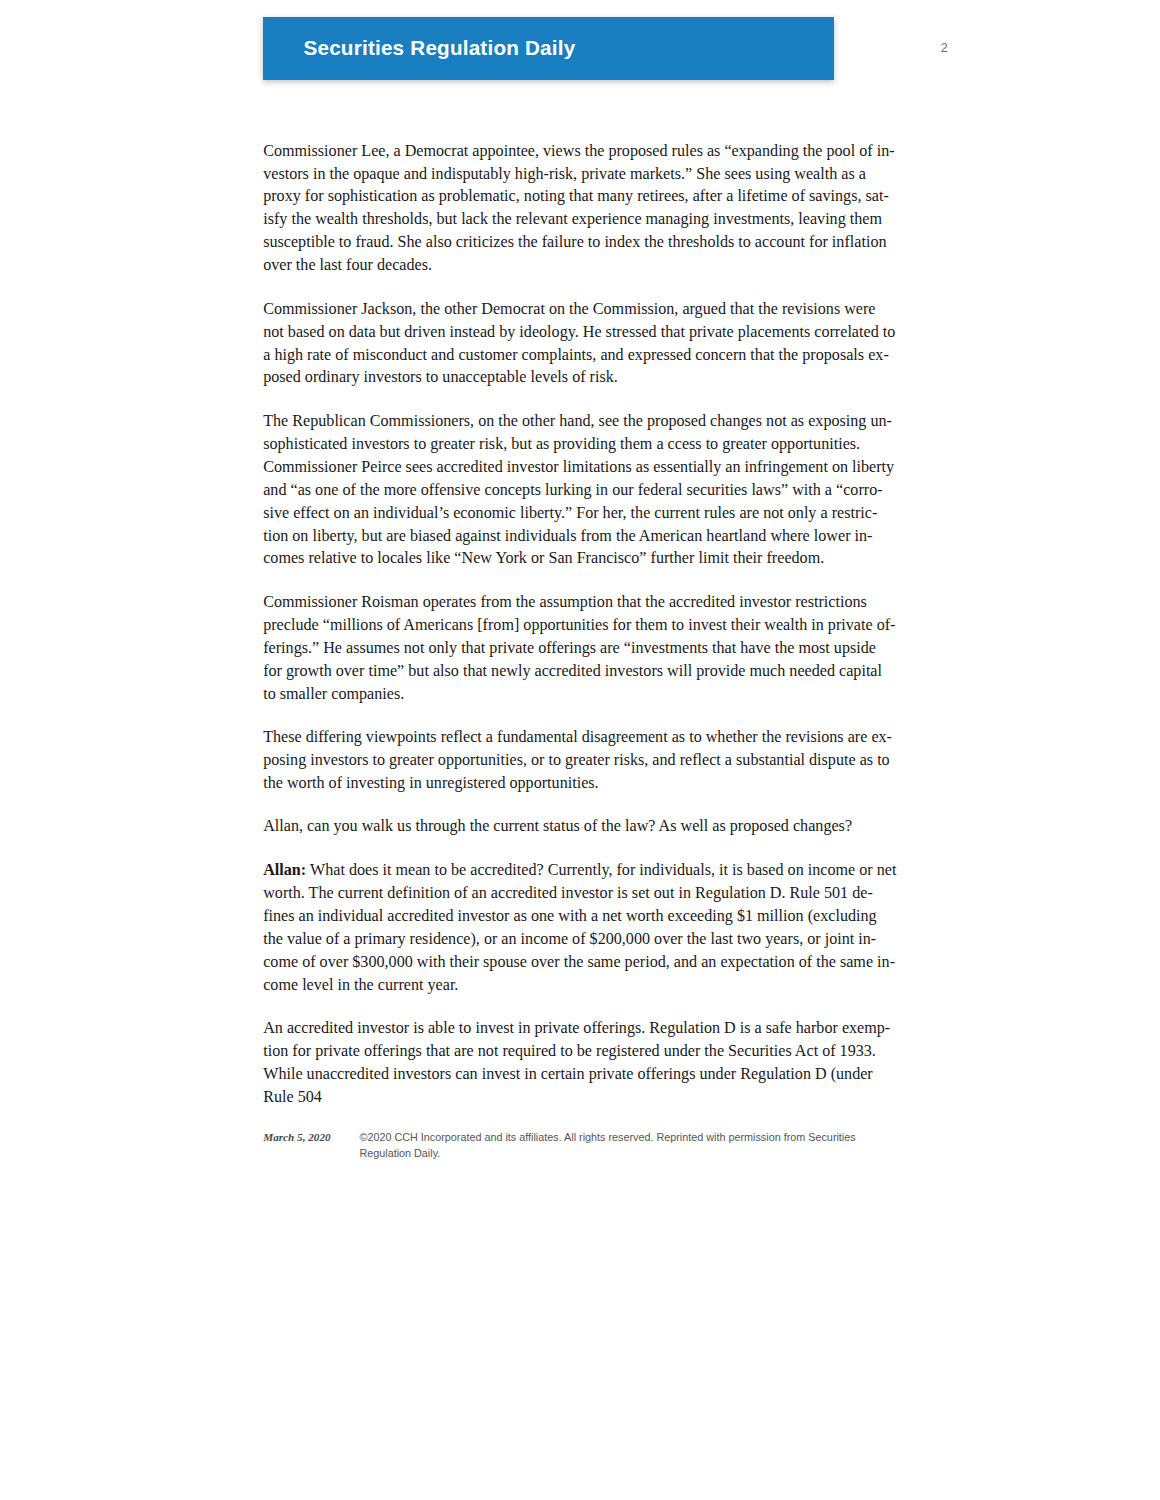Securities Regulation Daily
2
Commissioner Lee, a Democrat appointee, views the proposed rules as “expanding the pool of investors in the opaque and indisputably high-risk, private markets.” She sees using wealth as a proxy for sophistication as problematic, noting that many retirees, after a lifetime of savings, satisfy the wealth thresholds, but lack the relevant experience managing investments, leaving them susceptible to fraud. She also criticizes the failure to index the thresholds to account for inflation over the last four decades.
Commissioner Jackson, the other Democrat on the Commission, argued that the revisions were not based on data but driven instead by ideology. He stressed that private placements correlated to a high rate of misconduct and customer complaints, and expressed concern that the proposals exposed ordinary investors to unacceptable levels of risk.
The Republican Commissioners, on the other hand, see the proposed changes not as exposing unsophisticated investors to greater risk, but as providing them a ccess to greater opportunities. Commissioner Peirce sees accredited investor limitations as essentially an infringement on liberty and “as one of the more offensive concepts lurking in our federal securities laws” with a “corrosive effect on an individual’s economic liberty.” For her, the current rules are not only a restriction on liberty, but are biased against individuals from the American heartland where lower incomes relative to locales like “New York or San Francisco” further limit their freedom.
Commissioner Roisman operates from the assumption that the accredited investor restrictions preclude “millions of Americans [from] opportunities for them to invest their wealth in private offerings.” He assumes not only that private offerings are “investments that have the most upside for growth over time” but also that newly accredited investors will provide much needed capital to smaller companies.
These differing viewpoints reflect a fundamental disagreement as to whether the revisions are exposing investors to greater opportunities, or to greater risks, and reflect a substantial dispute as to the worth of investing in unregistered opportunities.
Allan, can you walk us through the current status of the law? As well as proposed changes?
Allan: What does it mean to be accredited? Currently, for individuals, it is based on income or net worth. The current definition of an accredited investor is set out in Regulation D. Rule 501 defines an individual accredited investor as one with a net worth exceeding $1 million (excluding the value of a primary residence), or an income of $200,000 over the last two years, or joint income of over $300,000 with their spouse over the same period, and an expectation of the same income level in the current year.
An accredited investor is able to invest in private offerings. Regulation D is a safe harbor exemption for private offerings that are not required to be registered under the Securities Act of 1933. While unaccredited investors can invest in certain private offerings under Regulation D (under Rule 504
March 5, 2020 ©2020 CCH Incorporated and its affiliates. All rights reserved. Reprinted with permission from Securities Regulation Daily.